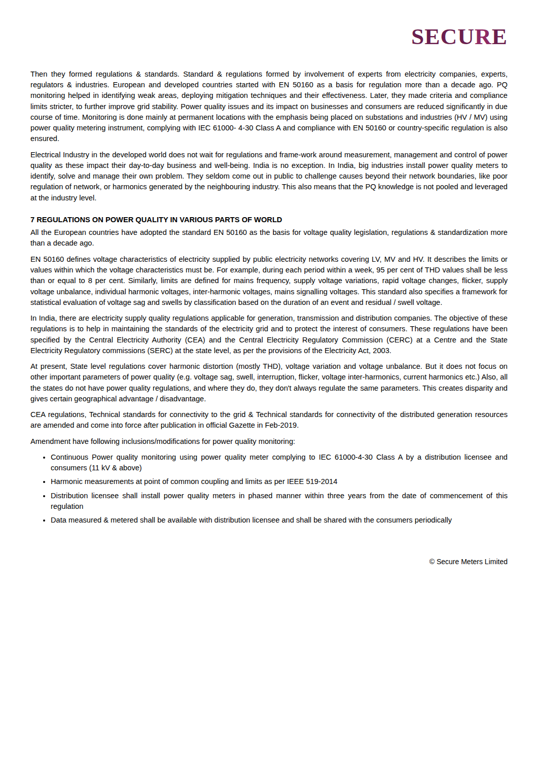SECURE
Then they formed regulations & standards. Standard & regulations formed by involvement of experts from electricity companies, experts, regulators & industries. European and developed countries started with EN 50160 as a basis for regulation more than a decade ago. PQ monitoring helped in identifying weak areas, deploying mitigation techniques and their effectiveness. Later, they made criteria and compliance limits stricter, to further improve grid stability. Power quality issues and its impact on businesses and consumers are reduced significantly in due course of time. Monitoring is done mainly at permanent locations with the emphasis being placed on substations and industries (HV / MV) using power quality metering instrument, complying with IEC 61000- 4-30 Class A and compliance with EN 50160 or country-specific regulation is also ensured.
Electrical Industry in the developed world does not wait for regulations and frame-work around measurement, management and control of power quality as these impact their day-to-day business and well-being. India is no exception. In India, big industries install power quality meters to identify, solve and manage their own problem. They seldom come out in public to challenge causes beyond their network boundaries, like poor regulation of network, or harmonics generated by the neighbouring industry. This also means that the PQ knowledge is not pooled and leveraged at the industry level.
7 REGULATIONS ON POWER QUALITY IN VARIOUS PARTS OF WORLD
All the European countries have adopted the standard EN 50160 as the basis for voltage quality legislation, regulations & standardization more than a decade ago.
EN 50160 defines voltage characteristics of electricity supplied by public electricity networks covering LV, MV and HV. It describes the limits or values within which the voltage characteristics must be. For example, during each period within a week, 95 per cent of THD values shall be less than or equal to 8 per cent. Similarly, limits are defined for mains frequency, supply voltage variations, rapid voltage changes, flicker, supply voltage unbalance, individual harmonic voltages, inter-harmonic voltages, mains signalling voltages. This standard also specifies a framework for statistical evaluation of voltage sag and swells by classification based on the duration of an event and residual / swell voltage.
In India, there are electricity supply quality regulations applicable for generation, transmission and distribution companies. The objective of these regulations is to help in maintaining the standards of the electricity grid and to protect the interest of consumers. These regulations have been specified by the Central Electricity Authority (CEA) and the Central Electricity Regulatory Commission (CERC) at a Centre and the State Electricity Regulatory commissions (SERC) at the state level, as per the provisions of the Electricity Act, 2003.
At present, State level regulations cover harmonic distortion (mostly THD), voltage variation and voltage unbalance. But it does not focus on other important parameters of power quality (e.g. voltage sag, swell, interruption, flicker, voltage inter-harmonics, current harmonics etc.) Also, all the states do not have power quality regulations, and where they do, they don't always regulate the same parameters. This creates disparity and gives certain geographical advantage / disadvantage.
CEA regulations, Technical standards for connectivity to the grid & Technical standards for connectivity of the distributed generation resources are amended and come into force after publication in official Gazette in Feb-2019.
Amendment have following inclusions/modifications for power quality monitoring:
Continuous Power quality monitoring using power quality meter complying to IEC 61000-4-30 Class A by a distribution licensee and consumers (11 kV & above)
Harmonic measurements at point of common coupling and limits as per IEEE 519-2014
Distribution licensee shall install power quality meters in phased manner within three years from the date of commencement of this regulation
Data measured & metered shall be available with distribution licensee and shall be shared with the consumers periodically
© Secure Meters Limited